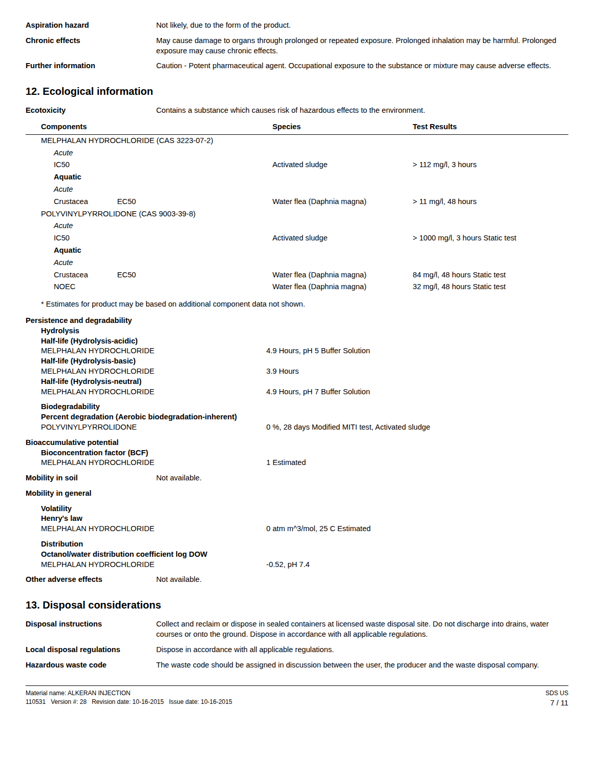Aspiration hazard
Not likely, due to the form of the product.
Chronic effects
May cause damage to organs through prolonged or repeated exposure. Prolonged inhalation may be harmful. Prolonged exposure may cause chronic effects.
Further information
Caution - Potent pharmaceutical agent. Occupational exposure to the substance or mixture may cause adverse effects.
12. Ecological information
Ecotoxicity
Contains a substance which causes risk of hazardous effects to the environment.
| Components | Species | Test Results |
| --- | --- | --- |
| MELPHALAN HYDROCHLORIDE (CAS 3223-07-2) |
| Acute |
| IC50 | Activated sludge | > 112 mg/l, 3 hours |
| Aquatic |
| Acute |
| Crustacea EC50 | Water flea (Daphnia magna) | > 11 mg/l, 48 hours |
| POLYVINYLPYRROLIDONE (CAS 9003-39-8) |
| Acute |
| IC50 | Activated sludge | > 1000 mg/l, 3 hours Static test |
| Aquatic |
| Acute |
| Crustacea EC50 | Water flea (Daphnia magna) | 84 mg/l, 48 hours Static test |
| NOEC | Water flea (Daphnia magna) | 32 mg/l, 48 hours Static test |
* Estimates for product may be based on additional component data not shown.
Persistence and degradability
Hydrolysis
Half-life (Hydrolysis-acidic)
MELPHALAN HYDROCHLORIDE 4.9 Hours, pH 5 Buffer Solution
Half-life (Hydrolysis-basic)
MELPHALAN HYDROCHLORIDE 3.9 Hours
Half-life (Hydrolysis-neutral)
MELPHALAN HYDROCHLORIDE 4.9 Hours, pH 7 Buffer Solution
Biodegradability
Percent degradation (Aerobic biodegradation-inherent)
POLYVINYLPYRROLIDONE 0 %, 28 days Modified MITI test, Activated sludge
Bioaccumulative potential
Bioconcentration factor (BCF)
MELPHALAN HYDROCHLORIDE 1 Estimated
Mobility in soil
Not available.
Mobility in general
Volatility
Henry's law
MELPHALAN HYDROCHLORIDE 0 atm m^3/mol, 25 C Estimated
Distribution
Octanol/water distribution coefficient log DOW
MELPHALAN HYDROCHLORIDE-0.52, pH 7.4
Other adverse effects
Not available.
13. Disposal considerations
Disposal instructions
Collect and reclaim or dispose in sealed containers at licensed waste disposal site. Do not discharge into drains, water courses or onto the ground. Dispose in accordance with all applicable regulations.
Local disposal regulations
Dispose in accordance with all applicable regulations.
Hazardous waste code
The waste code should be assigned in discussion between the user, the producer and the waste disposal company.
Material name: ALKERAN INJECTION
110531 Version #: 28 Revision date: 10-16-2015 Issue date: 10-16-2015
SDS US
7 / 11